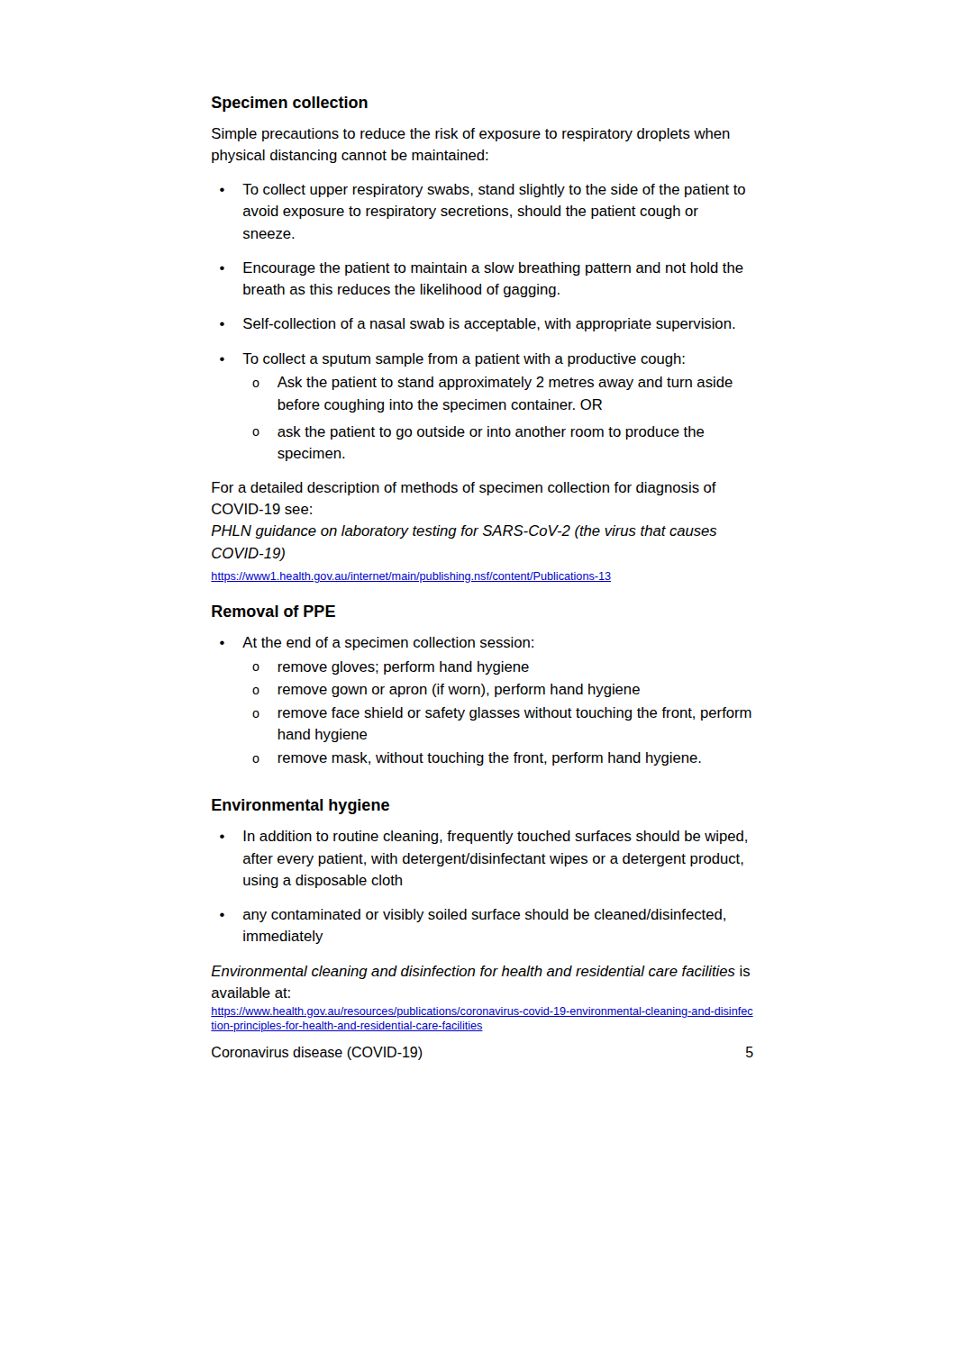Specimen collection
Simple precautions to reduce the risk of exposure to respiratory droplets when physical distancing cannot be maintained:
To collect upper respiratory swabs, stand slightly to the side of the patient to avoid exposure to respiratory secretions, should the patient cough or sneeze.
Encourage the patient to maintain a slow breathing pattern and not hold the breath as this reduces the likelihood of gagging.
Self-collection of a nasal swab is acceptable, with appropriate supervision.
To collect a sputum sample from a patient with a productive cough:
Ask the patient to stand approximately 2 metres away and turn aside before coughing into the specimen container. OR
ask the patient to go outside or into another room to produce the specimen.
For a detailed description of methods of specimen collection for diagnosis of COVID-19 see:
PHLN guidance on laboratory testing for SARS-CoV-2 (the virus that causes COVID-19)
https://www1.health.gov.au/internet/main/publishing.nsf/content/Publications-13
Removal of PPE
At the end of a specimen collection session:
remove gloves; perform hand hygiene
remove gown or apron (if worn), perform hand hygiene
remove face shield or safety glasses without touching the front, perform hand hygiene
remove mask, without touching the front, perform hand hygiene.
Environmental hygiene
In addition to routine cleaning, frequently touched surfaces should be wiped, after every patient, with detergent/disinfectant wipes or a detergent product, using a disposable cloth
any contaminated or visibly soiled surface should be cleaned/disinfected, immediately
Environmental cleaning and disinfection for health and residential care facilities is available at:
https://www.health.gov.au/resources/publications/coronavirus-covid-19-environmental-cleaning-and-disinfection-principles-for-health-and-residential-care-facilities
Coronavirus disease (COVID-19) 5